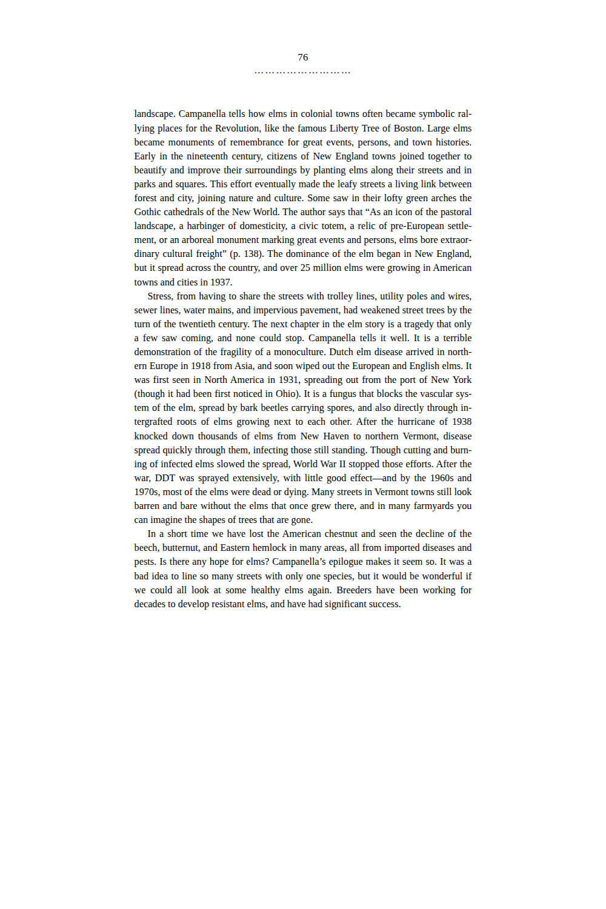76
………………………
landscape. Campanella tells how elms in colonial towns often became symbolic rallying places for the Revolution, like the famous Liberty Tree of Boston. Large elms became monuments of remembrance for great events, persons, and town histories. Early in the nineteenth century, citizens of New England towns joined together to beautify and improve their surroundings by planting elms along their streets and in parks and squares. This effort eventually made the leafy streets a living link between forest and city, joining nature and culture. Some saw in their lofty green arches the Gothic cathedrals of the New World. The author says that “As an icon of the pastoral landscape, a harbinger of domesticity, a civic totem, a relic of pre-European settlement, or an arboreal monument marking great events and persons, elms bore extraordinary cultural freight” (p. 138). The dominance of the elm began in New England, but it spread across the country, and over 25 million elms were growing in American towns and cities in 1937.
Stress, from having to share the streets with trolley lines, utility poles and wires, sewer lines, water mains, and impervious pavement, had weakened street trees by the turn of the twentieth century. The next chapter in the elm story is a tragedy that only a few saw coming, and none could stop. Campanella tells it well. It is a terrible demonstration of the fragility of a monoculture. Dutch elm disease arrived in northern Europe in 1918 from Asia, and soon wiped out the European and English elms. It was first seen in North America in 1931, spreading out from the port of New York (though it had been first noticed in Ohio). It is a fungus that blocks the vascular system of the elm, spread by bark beetles carrying spores, and also directly through intergrafted roots of elms growing next to each other. After the hurricane of 1938 knocked down thousands of elms from New Haven to northern Vermont, disease spread quickly through them, infecting those still standing. Though cutting and burning of infected elms slowed the spread, World War II stopped those efforts. After the war, DDT was sprayed extensively, with little good effect—and by the 1960s and 1970s, most of the elms were dead or dying. Many streets in Vermont towns still look barren and bare without the elms that once grew there, and in many farmyards you can imagine the shapes of trees that are gone.
In a short time we have lost the American chestnut and seen the decline of the beech, butternut, and Eastern hemlock in many areas, all from imported diseases and pests. Is there any hope for elms? Campanella’s epilogue makes it seem so. It was a bad idea to line so many streets with only one species, but it would be wonderful if we could all look at some healthy elms again. Breeders have been working for decades to develop resistant elms, and have had significant success.